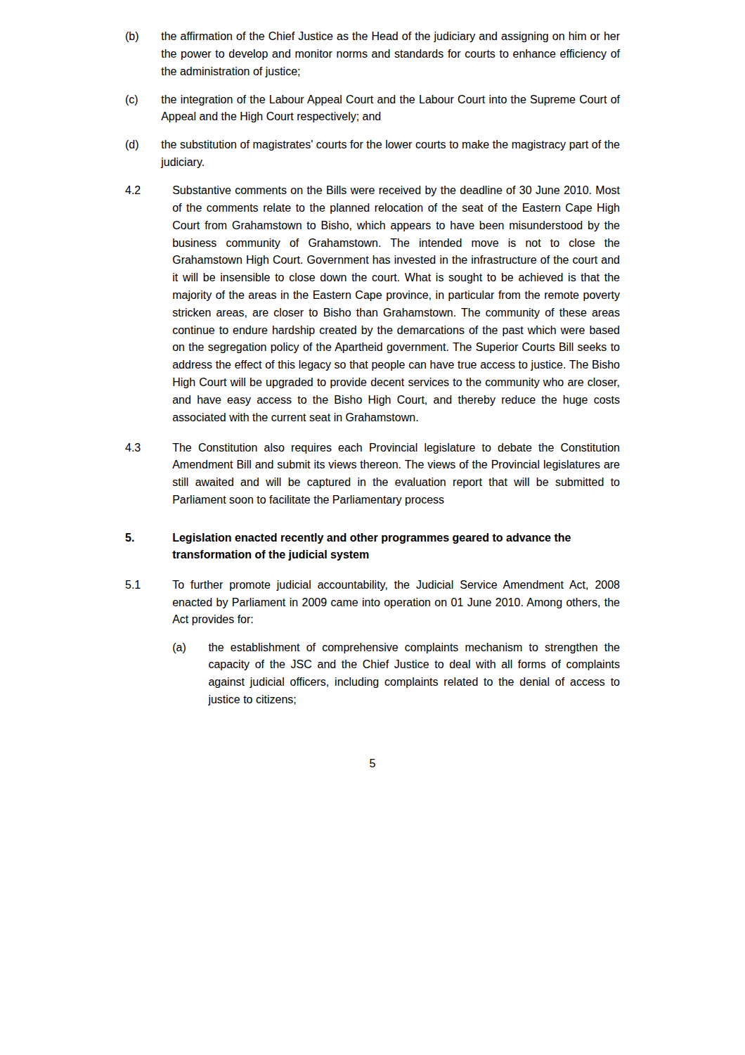(b) the affirmation of the Chief Justice as the Head of the judiciary and assigning on him or her the power to develop and monitor norms and standards for courts to enhance efficiency of the administration of justice;
(c) the integration of the Labour Appeal Court and the Labour Court into the Supreme Court of Appeal and the High Court respectively; and
(d) the substitution of magistrates' courts for the lower courts to make the magistracy part of the judiciary.
4.2 Substantive comments on the Bills were received by the deadline of 30 June 2010. Most of the comments relate to the planned relocation of the seat of the Eastern Cape High Court from Grahamstown to Bisho, which appears to have been misunderstood by the business community of Grahamstown. The intended move is not to close the Grahamstown High Court. Government has invested in the infrastructure of the court and it will be insensible to close down the court. What is sought to be achieved is that the majority of the areas in the Eastern Cape province, in particular from the remote poverty stricken areas, are closer to Bisho than Grahamstown. The community of these areas continue to endure hardship created by the demarcations of the past which were based on the segregation policy of the Apartheid government. The Superior Courts Bill seeks to address the effect of this legacy so that people can have true access to justice. The Bisho High Court will be upgraded to provide decent services to the community who are closer, and have easy access to the Bisho High Court, and thereby reduce the huge costs associated with the current seat in Grahamstown.
4.3 The Constitution also requires each Provincial legislature to debate the Constitution Amendment Bill and submit its views thereon. The views of the Provincial legislatures are still awaited and will be captured in the evaluation report that will be submitted to Parliament soon to facilitate the Parliamentary process
5. Legislation enacted recently and other programmes geared to advance the transformation of the judicial system
5.1 To further promote judicial accountability, the Judicial Service Amendment Act, 2008 enacted by Parliament in 2009 came into operation on 01 June 2010. Among others, the Act provides for:
(a) the establishment of comprehensive complaints mechanism to strengthen the capacity of the JSC and the Chief Justice to deal with all forms of complaints against judicial officers, including complaints related to the denial of access to justice to citizens;
5